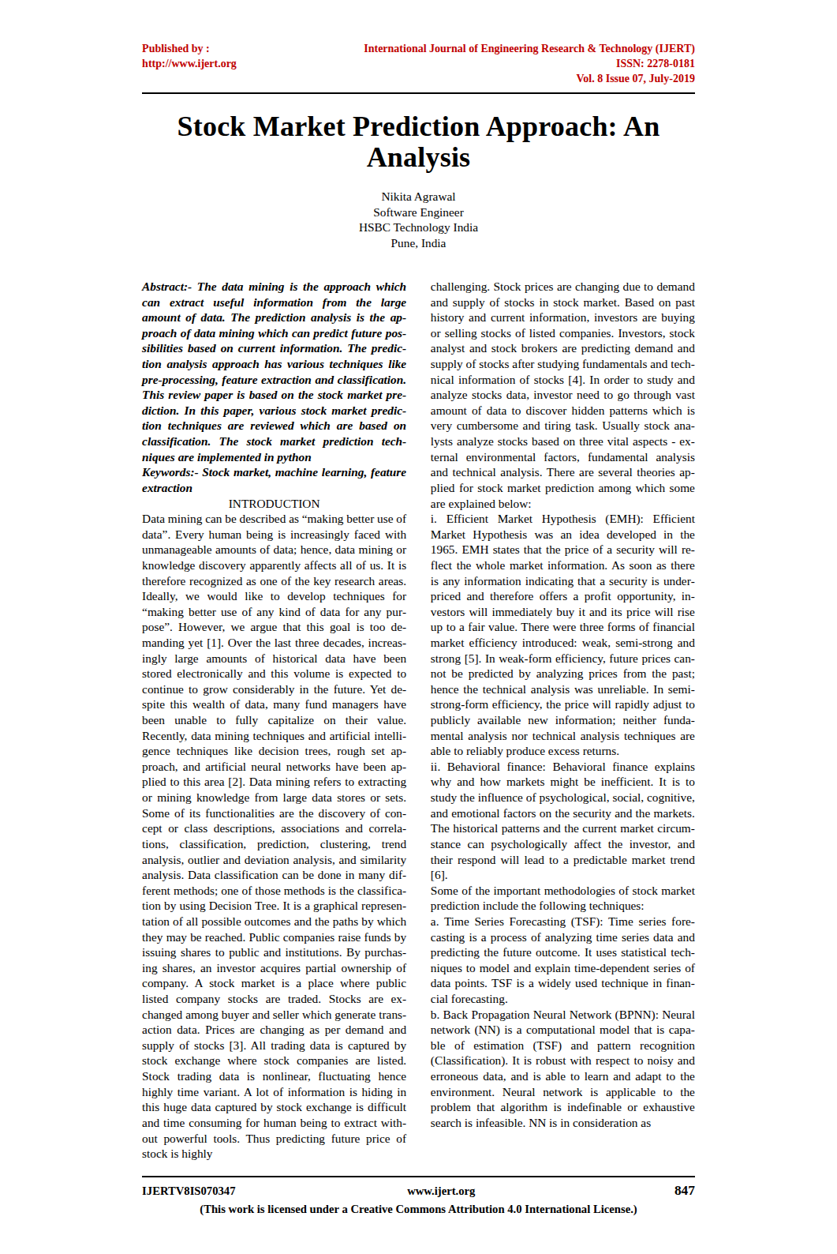Published by :
http://www.ijert.org
International Journal of Engineering Research & Technology (IJERT)
ISSN: 2278-0181
Vol. 8 Issue 07, July-2019
Stock Market Prediction Approach: An Analysis
Nikita Agrawal
Software Engineer
HSBC Technology India
Pune, India
Abstract:- The data mining is the approach which can extract useful information from the large amount of data. The prediction analysis is the approach of data mining which can predict future possibilities based on current information. The prediction analysis approach has various techniques like pre-processing, feature extraction and classification. This review paper is based on the stock market prediction. In this paper, various stock market prediction techniques are reviewed which are based on classification. The stock market prediction techniques are implemented in python
Keywords:- Stock market, machine learning, feature extraction
INTRODUCTION
Data mining can be described as “making better use of data”. Every human being is increasingly faced with unmanageable amounts of data; hence, data mining or knowledge discovery apparently affects all of us. It is therefore recognized as one of the key research areas. Ideally, we would like to develop techniques for “making better use of any kind of data for any purpose”. However, we argue that this goal is too demanding yet [1]. Over the last three decades, increasingly large amounts of historical data have been stored electronically and this volume is expected to continue to grow considerably in the future. Yet despite this wealth of data, many fund managers have been unable to fully capitalize on their value. Recently, data mining techniques and artificial intelligence techniques like decision trees, rough set approach, and artificial neural networks have been applied to this area [2]. Data mining refers to extracting or mining knowledge from large data stores or sets. Some of its functionalities are the discovery of concept or class descriptions, associations and correlations, classification, prediction, clustering, trend analysis, outlier and deviation analysis, and similarity analysis. Data classification can be done in many different methods; one of those methods is the classification by using Decision Tree. It is a graphical representation of all possible outcomes and the paths by which they may be reached. Public companies raise funds by issuing shares to public and institutions. By purchasing shares, an investor acquires partial ownership of company. A stock market is a place where public listed company stocks are traded. Stocks are exchanged among buyer and seller which generate transaction data. Prices are changing as per demand and supply of stocks [3]. All trading data is captured by stock exchange where stock companies are listed. Stock trading data is nonlinear, fluctuating hence highly time variant. A lot of information is hiding in this huge data captured by stock exchange is difficult and time consuming for human being to extract without powerful tools. Thus predicting future price of stock is highly
challenging. Stock prices are changing due to demand and supply of stocks in stock market. Based on past history and current information, investors are buying or selling stocks of listed companies. Investors, stock analyst and stock brokers are predicting demand and supply of stocks after studying fundamentals and technical information of stocks [4]. In order to study and analyze stocks data, investor need to go through vast amount of data to discover hidden patterns which is very cumbersome and tiring task. Usually stock analysts analyze stocks based on three vital aspects - external environmental factors, fundamental analysis and technical analysis. There are several theories applied for stock market prediction among which some are explained below:
i. Efficient Market Hypothesis (EMH): Efficient Market Hypothesis was an idea developed in the 1965. EMH states that the price of a security will reflect the whole market information. As soon as there is any information indicating that a security is underpriced and therefore offers a profit opportunity, investors will immediately buy it and its price will rise up to a fair value. There were three forms of financial market efficiency introduced: weak, semi-strong and strong [5]. In weak-form efficiency, future prices cannot be predicted by analyzing prices from the past; hence the technical analysis was unreliable. In semi-strong-form efficiency, the price will rapidly adjust to publicly available new information; neither fundamental analysis nor technical analysis techniques are able to reliably produce excess returns.
ii. Behavioral finance: Behavioral finance explains why and how markets might be inefficient. It is to study the influence of psychological, social, cognitive, and emotional factors on the security and the markets. The historical patterns and the current market circumstance can psychologically affect the investor, and their respond will lead to a predictable market trend [6].
Some of the important methodologies of stock market prediction include the following techniques:
a. Time Series Forecasting (TSF): Time series forecasting is a process of analyzing time series data and predicting the future outcome. It uses statistical techniques to model and explain time-dependent series of data points. TSF is a widely used technique in financial forecasting.
b. Back Propagation Neural Network (BPNN): Neural network (NN) is a computational model that is capable of estimation (TSF) and pattern recognition (Classification). It is robust with respect to noisy and erroneous data, and is able to learn and adapt to the environment. Neural network is applicable to the problem that algorithm is indefinable or exhaustive search is infeasible. NN is in consideration as
IJERTV8IS070347
www.ijert.org
847
(This work is licensed under a Creative Commons Attribution 4.0 International License.)